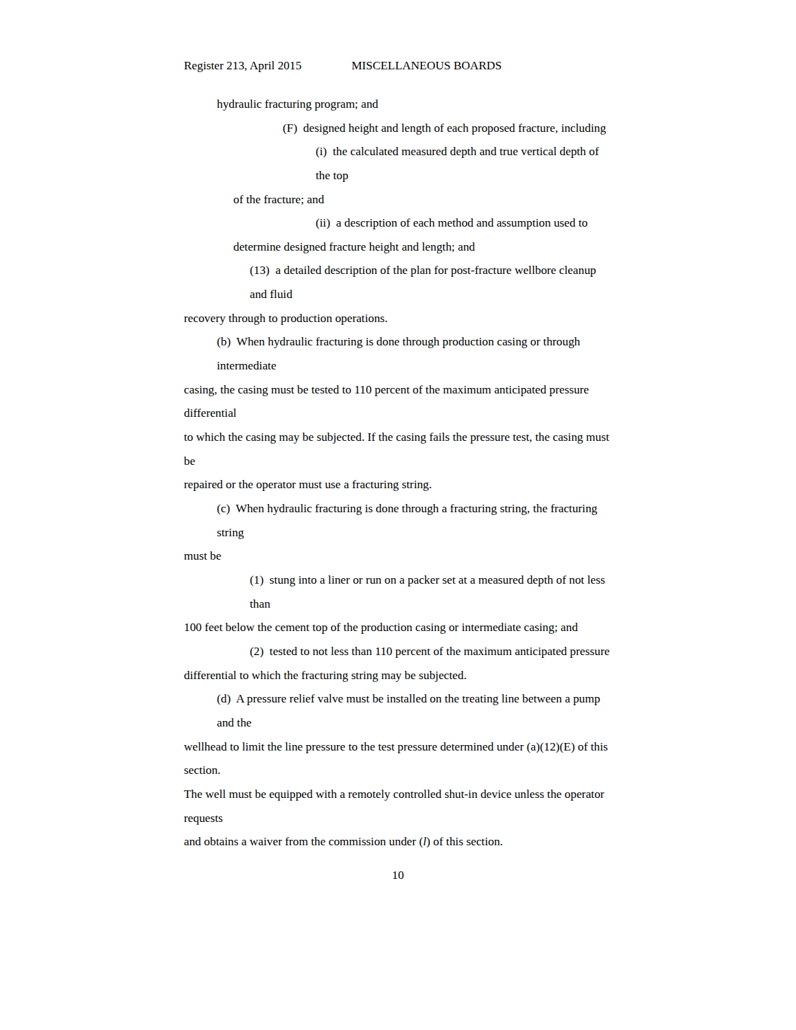Register 213, April 2015MISCELLANEOUS BOARDS
hydraulic fracturing program; and
(F) designed height and length of each proposed fracture, including
(i) the calculated measured depth and true vertical depth of the top
of the fracture; and
(ii) a description of each method and assumption used to
determine designed fracture height and length; and
(13) a detailed description of the plan for post-fracture wellbore cleanup and fluid
recovery through to production operations.
(b) When hydraulic fracturing is done through production casing or through intermediate
casing, the casing must be tested to 110 percent of the maximum anticipated pressure differential
to which the casing may be subjected. If the casing fails the pressure test, the casing must be
repaired or the operator must use a fracturing string.
(c) When hydraulic fracturing is done through a fracturing string, the fracturing string
must be
(1) stung into a liner or run on a packer set at a measured depth of not less than
100 feet below the cement top of the production casing or intermediate casing; and
(2) tested to not less than 110 percent of the maximum anticipated pressure
differential to which the fracturing string may be subjected.
(d) A pressure relief valve must be installed on the treating line between a pump and the
wellhead to limit the line pressure to the test pressure determined under (a)(12)(E) of this section.
The well must be equipped with a remotely controlled shut-in device unless the operator requests
and obtains a waiver from the commission under (l) of this section.
10